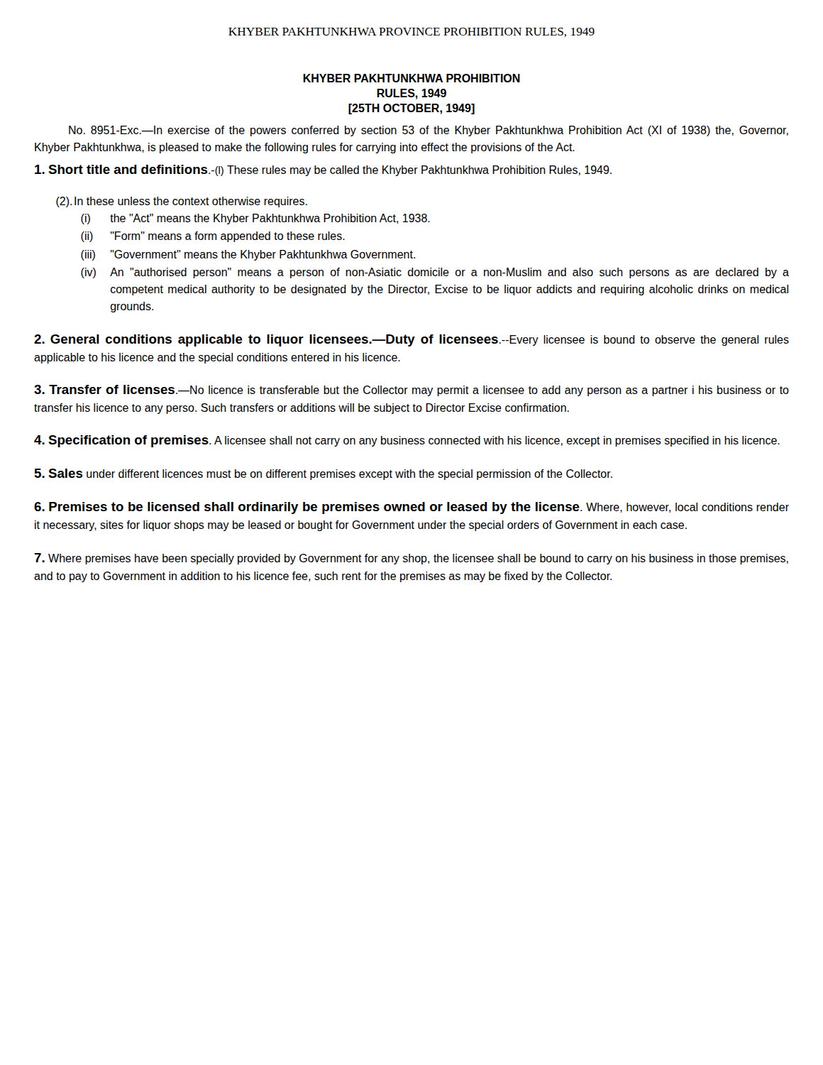KHYBER PAKHTUNKHWA PROVINCE PROHIBITION RULES, 1949
KHYBER PAKHTUNKHWA PROHIBITION RULES, 1949 [25TH OCTOBER, 1949]
No. 8951-Exc.—In exercise of the powers conferred by section 53 of the Khyber Pakhtunkhwa Prohibition Act (XI of 1938) the, Governor, Khyber Pakhtunkhwa, is pleased to make the following rules for carrying into effect the provisions of the Act.
1. Short title and definitions.-(l) These rules may be called the Khyber Pakhtunkhwa Prohibition Rules, 1949.
(2). In these unless the context otherwise requires.
(i) the "Act" means the Khyber Pakhtunkhwa Prohibition Act, 1938.
(ii) "Form" means a form appended to these rules.
(iii) "Government" means the Khyber Pakhtunkhwa Government.
(iv) An "authorised person" means a person of non-Asiatic domicile or a non-Muslim and also such persons as are declared by a competent medical authority to be designated by the Director, Excise to be liquor addicts and requiring alcoholic drinks on medical grounds.
2. General conditions applicable to liquor licensees.—Duty of licensees.--Every licensee is bound to observe the general rules applicable to his licence and the special conditions entered in his licence.
3. Transfer of licenses.—No licence is transferable but the Collector may permit a licensee to add any person as a partner i his business or to transfer his licence to any perso. Such transfers or additions will be subject to Director Excise confirmation.
4. Specification of premises. A licensee shall not carry on any business connected with his licence, except in premises specified in his licence.
5. Sales under different licences must be on different premises except with the special permission of the Collector.
6. Premises to be licensed shall ordinarily be premises owned or leased by the license. Where, however, local conditions render it necessary, sites for liquor shops may be leased or bought for Government under the special orders of Government in each case.
7. Where premises have been specially provided by Government for any shop, the licensee shall be bound to carry on his business in those premises, and to pay to Government in addition to his licence fee, such rent for the premises as may be fixed by the Collector.